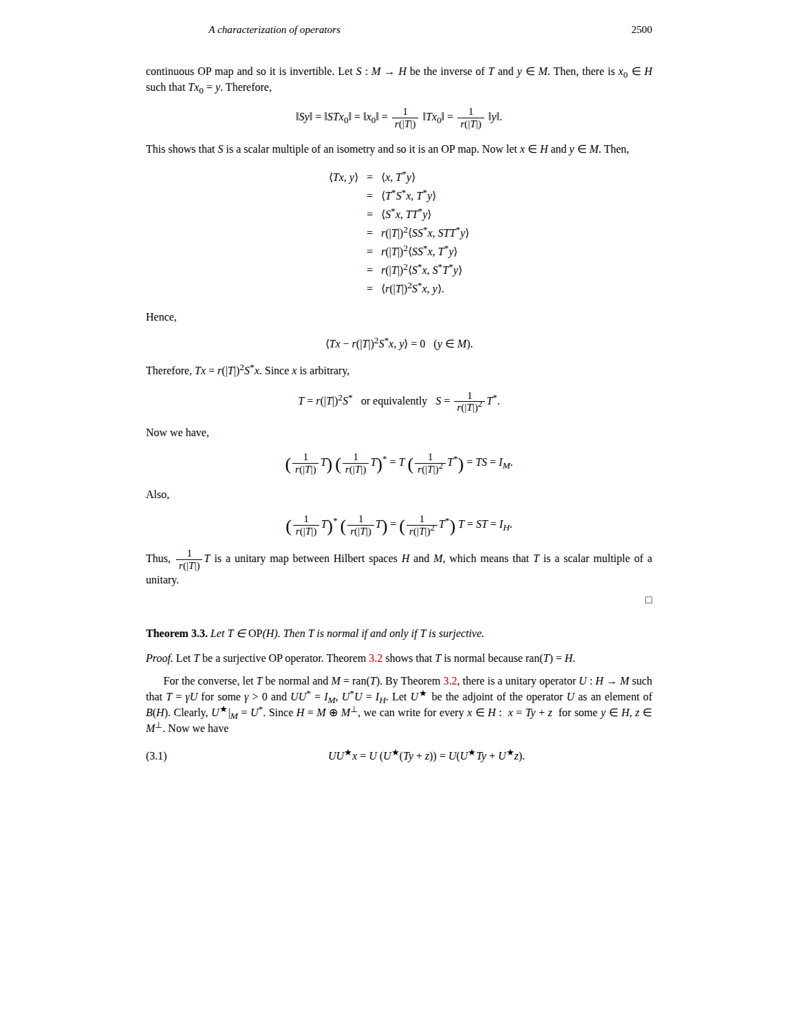A characterization of operators 2500
continuous OP map and so it is invertible. Let S : M → H be the inverse of T and y ∈ M. Then, there is x0 ∈ H such that Tx0 = y. Therefore,
‖Sy‖ = ‖STx0‖ = ‖x0‖ = 1 r(|T|) ‖Tx0‖ = 1 r(|T|) ‖y‖.
This shows that S is a scalar multiple of an isometry and so it is an OP map. Now let x ∈ H and y ∈ M. Then,
| ⟨ Tx , y ⟩ | = | ⟨ x , T * y ⟩ |
| | = | ⟨ T * S * x , T * y ⟩ |
| | = | ⟨ S * x , TT * y ⟩ |
| | = | r (/ T /) 2 ⟨ SS * x , STT * y ⟩ |
| | = | r (/ T /) 2 ⟨ SS * x , T * y ⟩ |
| | = | r (/ T /) 2 ⟨ S * x , S * T * y ⟩ |
| | = | ⟨ r (/ T /) 2 S * x , y ⟩. |
Hence,
⟨Tx − r(|T|)2S*x, y⟩ = 0 (y ∈ M).
Therefore, Tx = r(|T|)2S*x. Since x is arbitrary,
T = r(|T|)2S* or equivalently S = 1 r(|T|)2 T*.
Now we have,
(1 r(|T|) T) (1 r(|T|) T)* = T (1 r(|T|)2 T*) = TS = IM.
Also,
(1 r(|T|) T)* (1 r(|T|) T) = (1 r(|T|)2 T*) T = ST = IH.
Thus, 1 r(|T|) T is a unitary map between Hilbert spaces H and M, which means that T is a scalar multiple of a unitary.
□
Theorem 3.3. Let T ∈ OP(H). Then T is normal if and only if T is surjective.
Proof. Let T be a surjective OP operator. Theorem 3.2 shows that T is normal because ran(T) = H.
For the converse, let T be normal and M = ran(T). By Theorem 3.2, there is a unitary operator U : H → M such that T = γU for some γ > 0 and UU* = IM, U*U = IH. Let U★ be the adjoint of the operator U as an element of B(H). Clearly, U★|M = U*. Since H = M ⊕ M⊥, we can write for every x ∈ H : x = Ty + z for some y ∈ H, z ∈ M⊥. Now we have
(3.1) UU★x = U (U★(Ty + z)) = U(U★Ty + U★z).